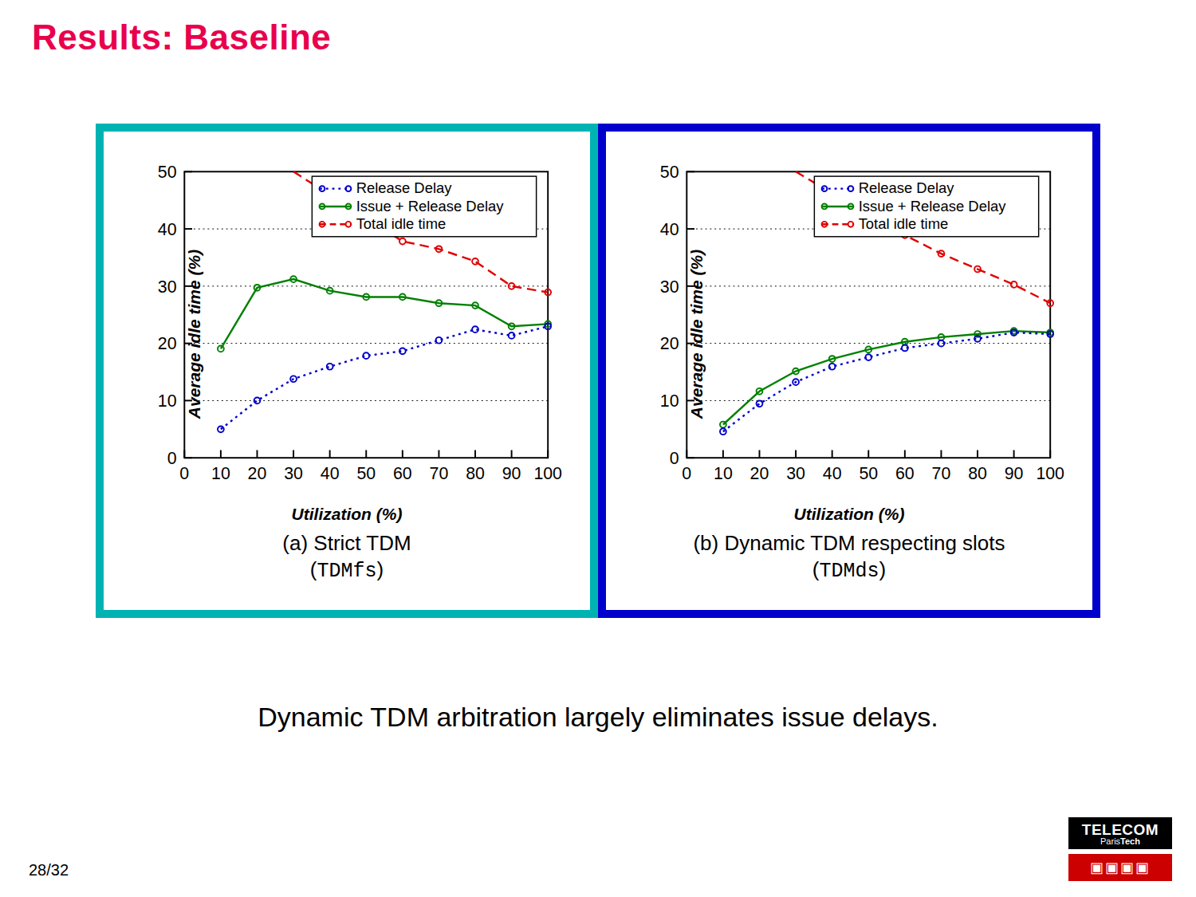Results: Baseline
0 10 20 30 40 50 0 10 20 30 40 50 60 70 80 90 100 Release Delay Issue + Release Delay Total idle time
Average idle time (%)
Utilization (%)
(a) Strict TDM
(TDMfs)
0 10 20 30 40 50 0 10 20 30 40 50 60 70 80 90 100 Release Delay Issue + Release Delay Total idle time
Average idle time (%)
Utilization (%)
(b) Dynamic TDM respecting slots
(TDMds)
Dynamic TDM arbitration largely eliminates issue delays.
28/32
TELECOM
ParisTech
▣▣▣▣